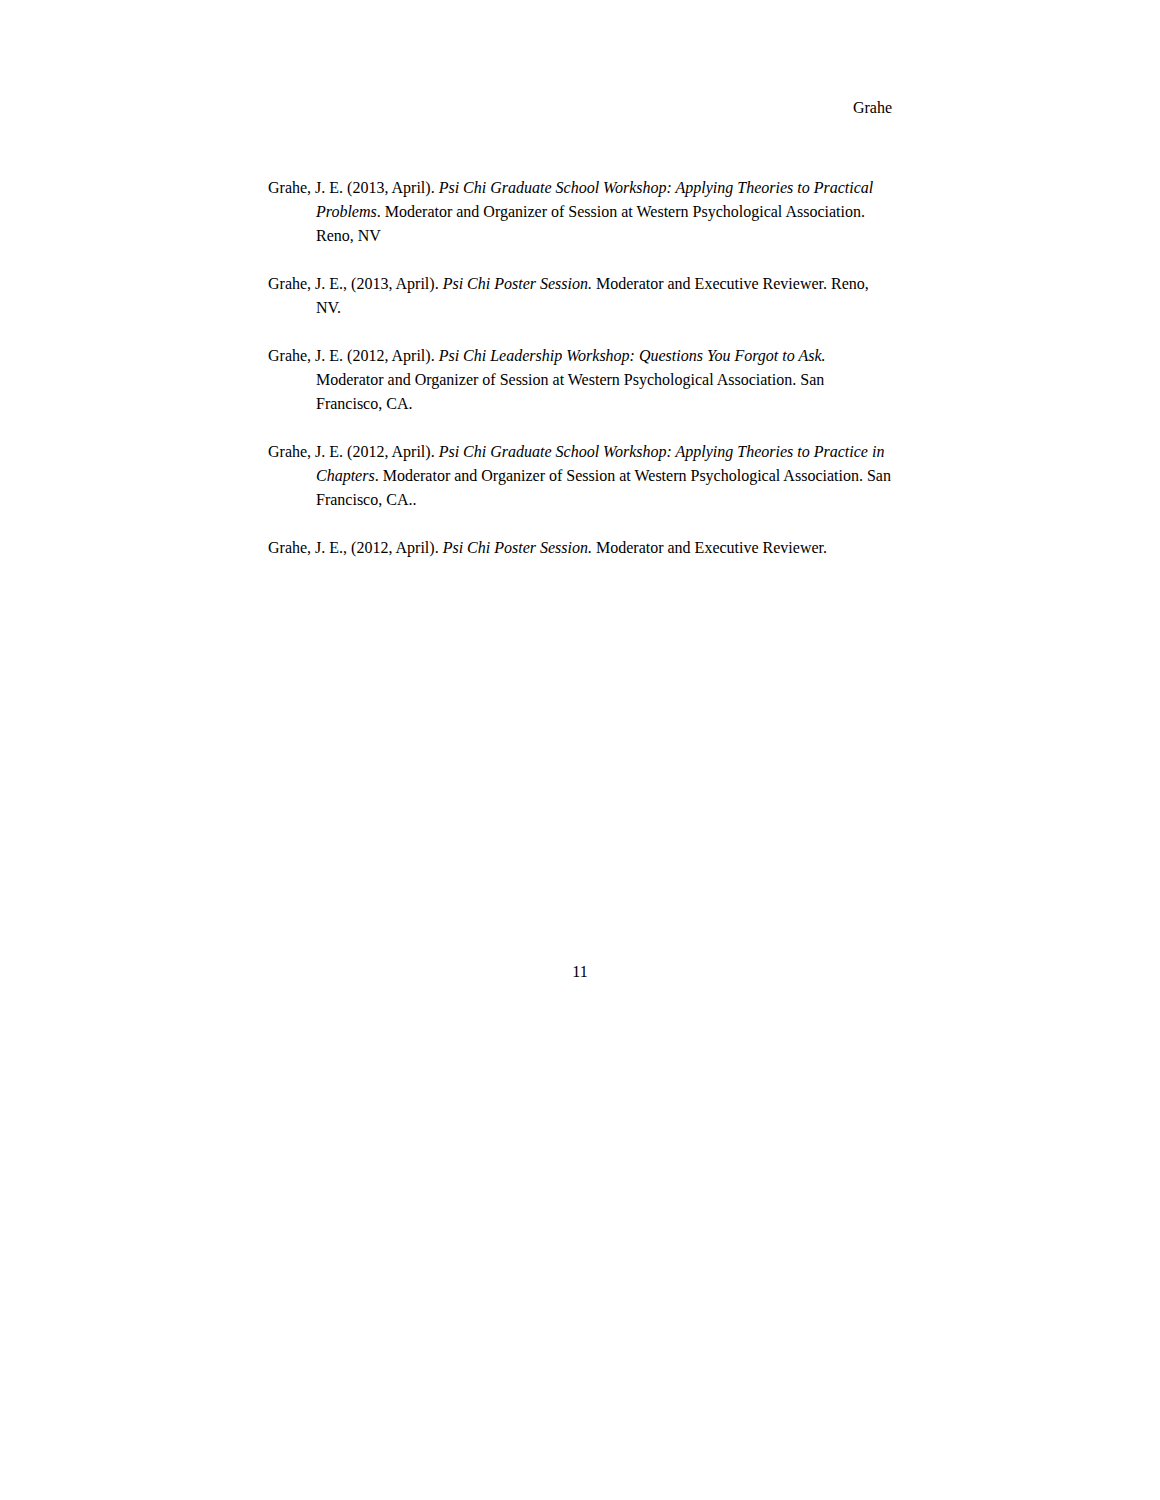Grahe
Grahe, J. E. (2013, April). Psi Chi Graduate School Workshop: Applying Theories to Practical Problems. Moderator and Organizer of Session at Western Psychological Association. Reno, NV
Grahe, J. E., (2013, April). Psi Chi Poster Session. Moderator and Executive Reviewer. Reno, NV.
Grahe, J. E. (2012, April). Psi Chi Leadership Workshop: Questions You Forgot to Ask. Moderator and Organizer of Session at Western Psychological Association. San Francisco, CA.
Grahe, J. E. (2012, April). Psi Chi Graduate School Workshop: Applying Theories to Practice in Chapters. Moderator and Organizer of Session at Western Psychological Association. San Francisco, CA..
Grahe, J. E., (2012, April). Psi Chi Poster Session. Moderator and Executive Reviewer.
11